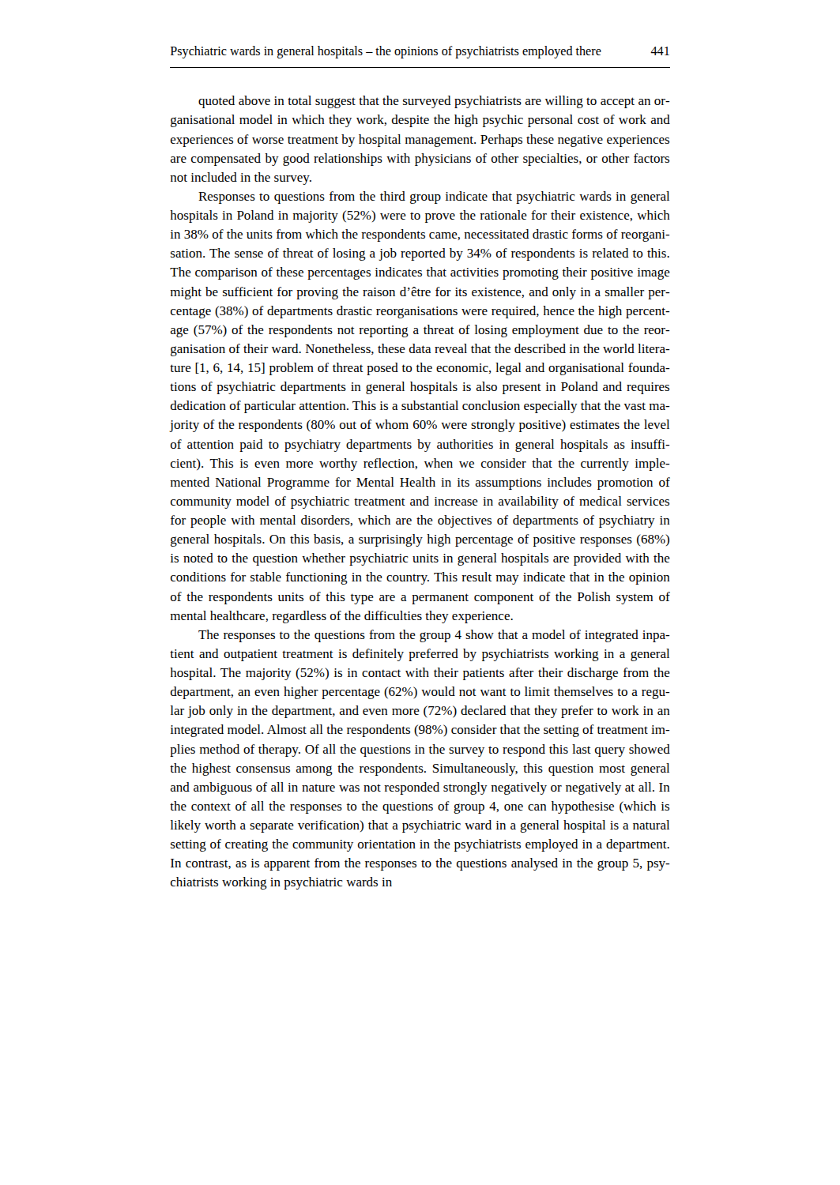Psychiatric wards in general hospitals – the opinions of psychiatrists employed there 441
quoted above in total suggest that the surveyed psychiatrists are willing to accept an organisational model in which they work, despite the high psychic personal cost of work and experiences of worse treatment by hospital management. Perhaps these negative experiences are compensated by good relationships with physicians of other specialties, or other factors not included in the survey.
Responses to questions from the third group indicate that psychiatric wards in general hospitals in Poland in majority (52%) were to prove the rationale for their existence, which in 38% of the units from which the respondents came, necessitated drastic forms of reorganisation. The sense of threat of losing a job reported by 34% of respondents is related to this. The comparison of these percentages indicates that activities promoting their positive image might be sufficient for proving the raison d’être for its existence, and only in a smaller percentage (38%) of departments drastic reorganisations were required, hence the high percentage (57%) of the respondents not reporting a threat of losing employment due to the reorganisation of their ward. Nonetheless, these data reveal that the described in the world literature [1, 6, 14, 15] problem of threat posed to the economic, legal and organisational foundations of psychiatric departments in general hospitals is also present in Poland and requires dedication of particular attention. This is a substantial conclusion especially that the vast majority of the respondents (80% out of whom 60% were strongly positive) estimates the level of attention paid to psychiatry departments by authorities in general hospitals as insufficient). This is even more worthy reflection, when we consider that the currently implemented National Programme for Mental Health in its assumptions includes promotion of community model of psychiatric treatment and increase in availability of medical services for people with mental disorders, which are the objectives of departments of psychiatry in general hospitals. On this basis, a surprisingly high percentage of positive responses (68%) is noted to the question whether psychiatric units in general hospitals are provided with the conditions for stable functioning in the country. This result may indicate that in the opinion of the respondents units of this type are a permanent component of the Polish system of mental healthcare, regardless of the difficulties they experience.
The responses to the questions from the group 4 show that a model of integrated inpatient and outpatient treatment is definitely preferred by psychiatrists working in a general hospital. The majority (52%) is in contact with their patients after their discharge from the department, an even higher percentage (62%) would not want to limit themselves to a regular job only in the department, and even more (72%) declared that they prefer to work in an integrated model. Almost all the respondents (98%) consider that the setting of treatment implies method of therapy. Of all the questions in the survey to respond this last query showed the highest consensus among the respondents. Simultaneously, this question most general and ambiguous of all in nature was not responded strongly negatively or negatively at all. In the context of all the responses to the questions of group 4, one can hypothesise (which is likely worth a separate verification) that a psychiatric ward in a general hospital is a natural setting of creating the community orientation in the psychiatrists employed in a department. In contrast, as is apparent from the responses to the questions analysed in the group 5, psychiatrists working in psychiatric wards in